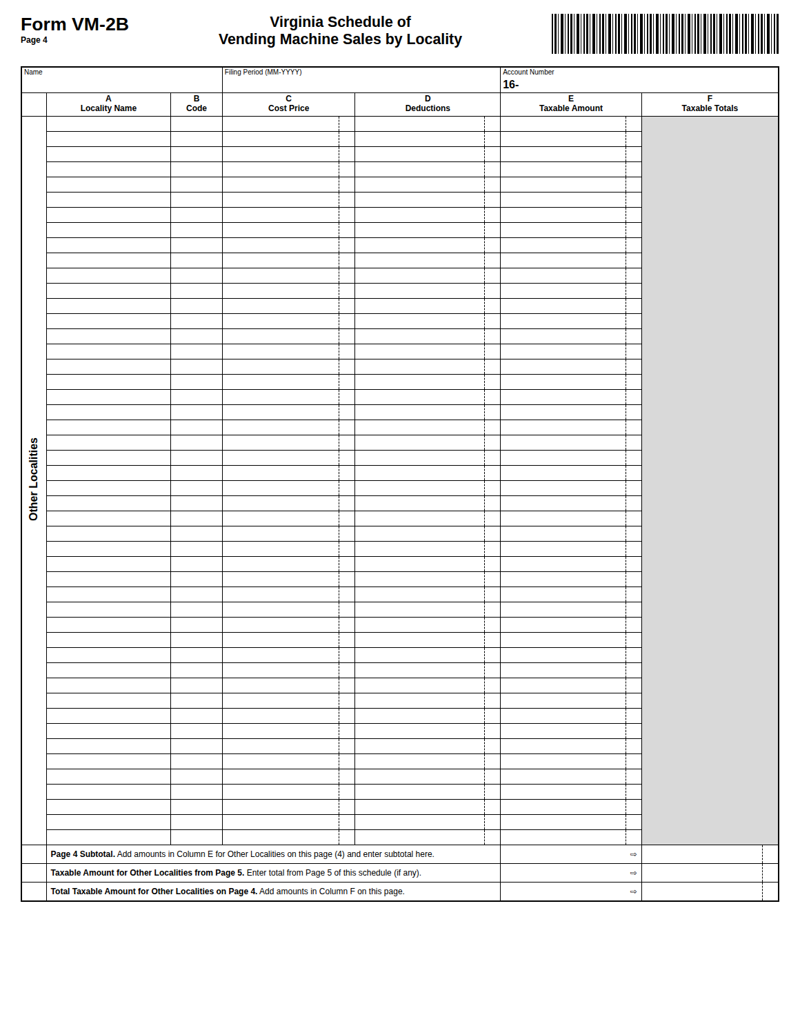Form VM-2B
Page 4
Virginia Schedule of
Vending Machine Sales by Locality
| Name | Filing Period (MM-YYYY) | Account Number 16- |
| | A Locality Name | B Code | C Cost Price | D Deductions | E Taxable Amount | F Taxable Totals |
| Other Localities | | | | | | |
| | Page 4 Subtotal. Add amounts in Column E for Other Localities on this page (4) and enter subtotal here. | ⇨ | |
| | Taxable Amount for Other Localities from Page 5. Enter total from Page 5 of this schedule (if any). | ⇨ | |
| | Total Taxable Amount for Other Localities on Page 4. Add amounts in Column F on this page. | ⇨ | |